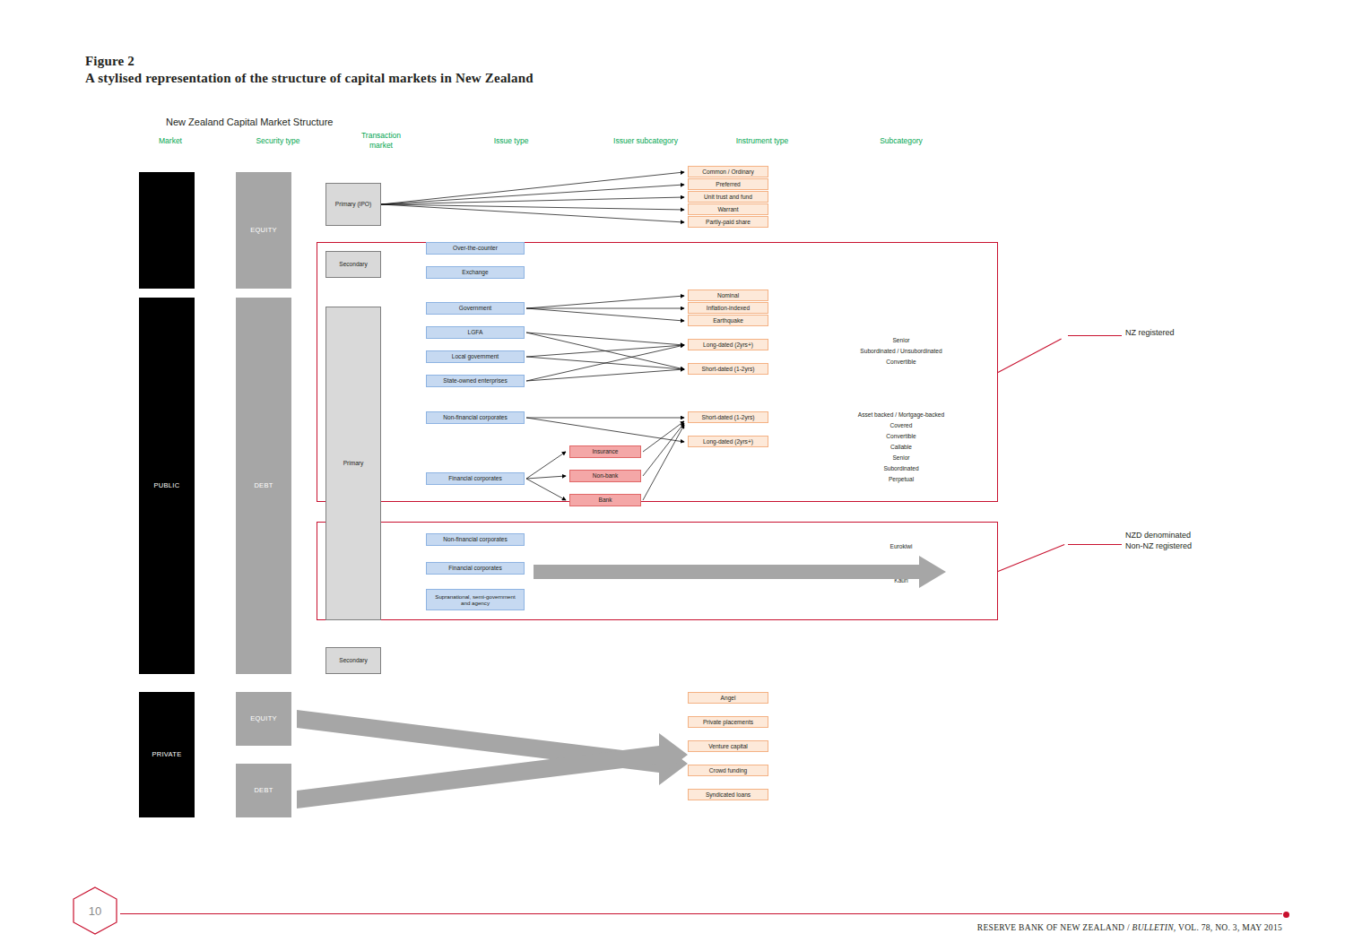Figure 2
A stylised representation of the structure of capital markets in New Zealand
New Zealand Capital Market Structure
Market
Security type
Transaction
market
Issue type
Issuer subcategory
Instrument type
Subcategory
PUBLIC
PRIVATE
EQUITY
DEBT
EQUITY
DEBT
Primary (IPO)
Secondary
Primary
Secondary
Over-the-counter
Exchange
Government
LGFA
Local government
State-owned enterprises
Non-financial corporates
Financial corporates
Non-financial corporates
Financial corporates
Supranational, semi-government
and agency
Insurance
Non-bank
Bank
Common / Ordinary
Preferred
Unit trust and fund
Warrant
Partly-paid share
Nominal
Inflation-indexed
Earthquake
Long-dated (2yrs+)
Short-dated (1-2yrs)
Short-dated (1-2yrs)
Long-dated (2yrs+)
Angel
Private placements
Venture capital
Crowd funding
Syndicated loans
Senior
Subordinated / Unsubordinated
Convertible
Asset backed / Mortgage-backed
Covered
Convertible
Callable
Senior
Subordinated
Perpetual
Eurokiwi
Uridashi
Kauri
NZ registered
NZD denominated
Non-NZ registered
10
RESERVE BANK OF NEW ZEALAND / BULLETIN, VOL. 78, NO. 3, MAY 2015